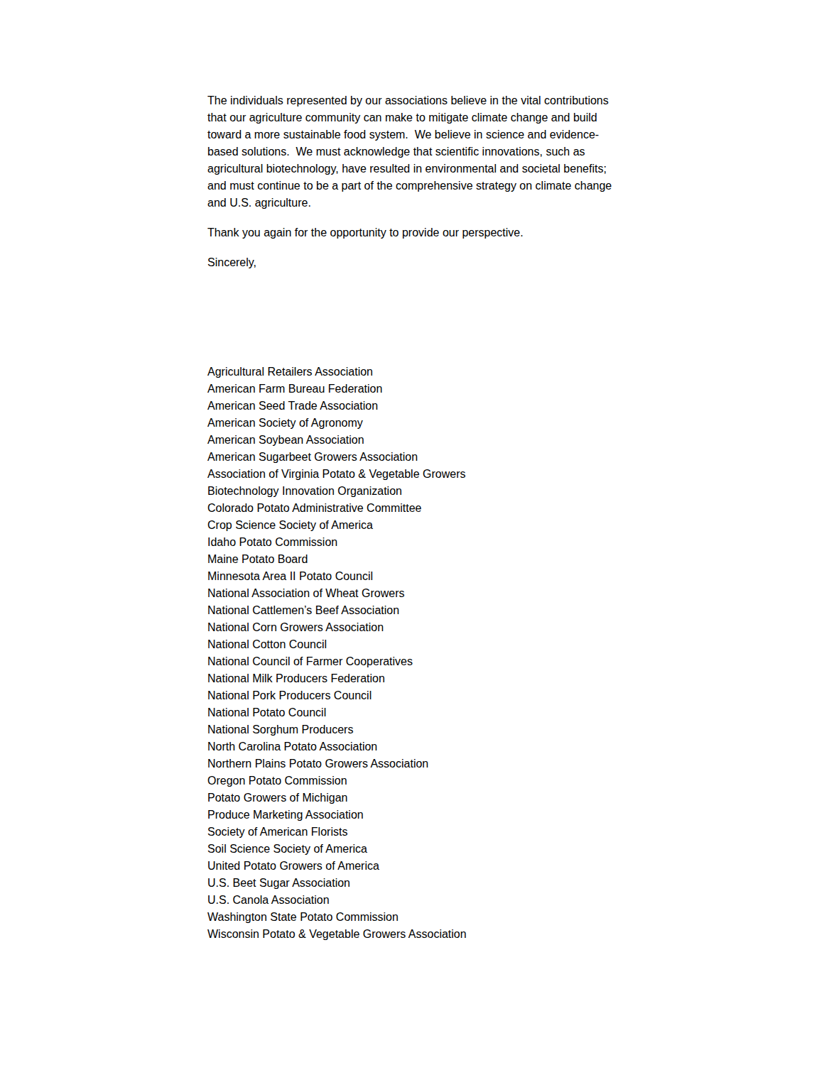The individuals represented by our associations believe in the vital contributions that our agriculture community can make to mitigate climate change and build toward a more sustainable food system. We believe in science and evidence-based solutions. We must acknowledge that scientific innovations, such as agricultural biotechnology, have resulted in environmental and societal benefits; and must continue to be a part of the comprehensive strategy on climate change and U.S. agriculture.
Thank you again for the opportunity to provide our perspective.
Sincerely,
Agricultural Retailers Association
American Farm Bureau Federation
American Seed Trade Association
American Society of Agronomy
American Soybean Association
American Sugarbeet Growers Association
Association of Virginia Potato & Vegetable Growers
Biotechnology Innovation Organization
Colorado Potato Administrative Committee
Crop Science Society of America
Idaho Potato Commission
Maine Potato Board
Minnesota Area II Potato Council
National Association of Wheat Growers
National Cattlemen’s Beef Association
National Corn Growers Association
National Cotton Council
National Council of Farmer Cooperatives
National Milk Producers Federation
National Pork Producers Council
National Potato Council
National Sorghum Producers
North Carolina Potato Association
Northern Plains Potato Growers Association
Oregon Potato Commission
Potato Growers of Michigan
Produce Marketing Association
Society of American Florists
Soil Science Society of America
United Potato Growers of America
U.S. Beet Sugar Association
U.S. Canola Association
Washington State Potato Commission
Wisconsin Potato & Vegetable Growers Association